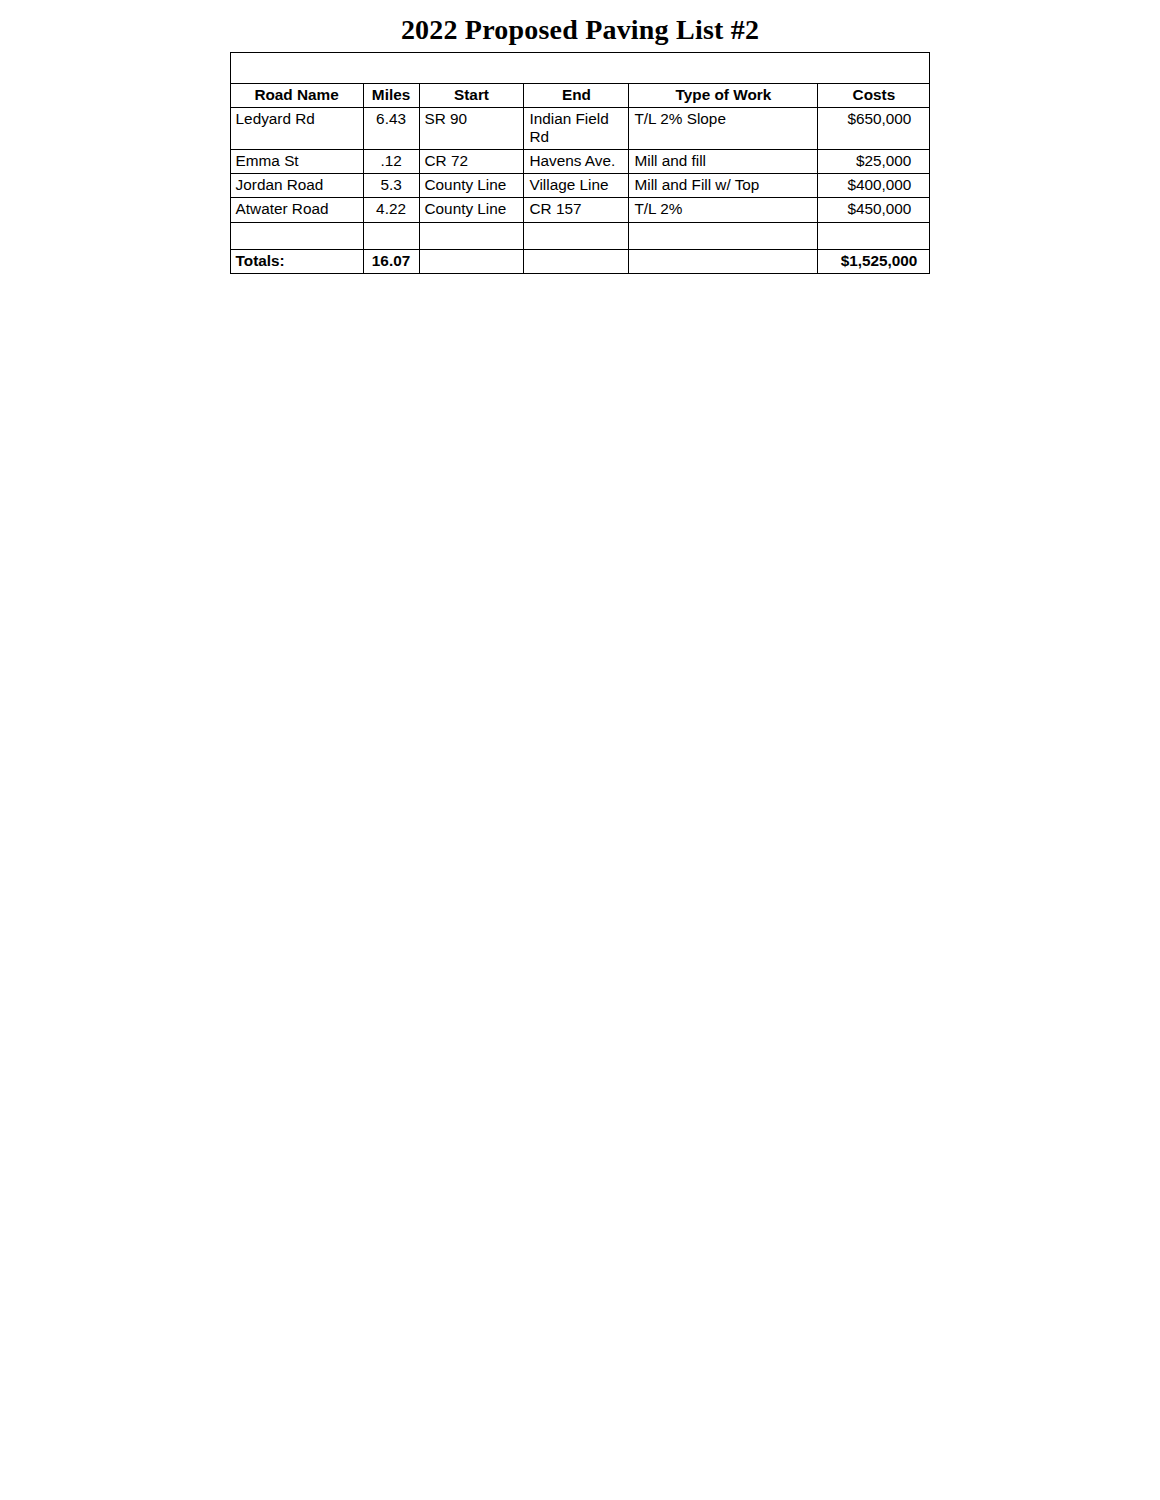2022 Proposed Paving List #2
| Road Name | Miles | Start | End | Type of Work | Costs |
| --- | --- | --- | --- | --- | --- |
| Ledyard Rd | 6.43 | SR 90 | Indian Field Rd | T/L 2% Slope | $650,000 |
| Emma St | .12 | CR 72 | Havens Ave. | Mill and fill | $25,000 |
| Jordan Road | 5.3 | County Line | Village Line | Mill and Fill w/ Top | $400,000 |
| Atwater Road | 4.22 | County Line | CR 157 | T/L 2% | $450,000 |
| Totals: | 16.07 | | | | $1,525,000 |